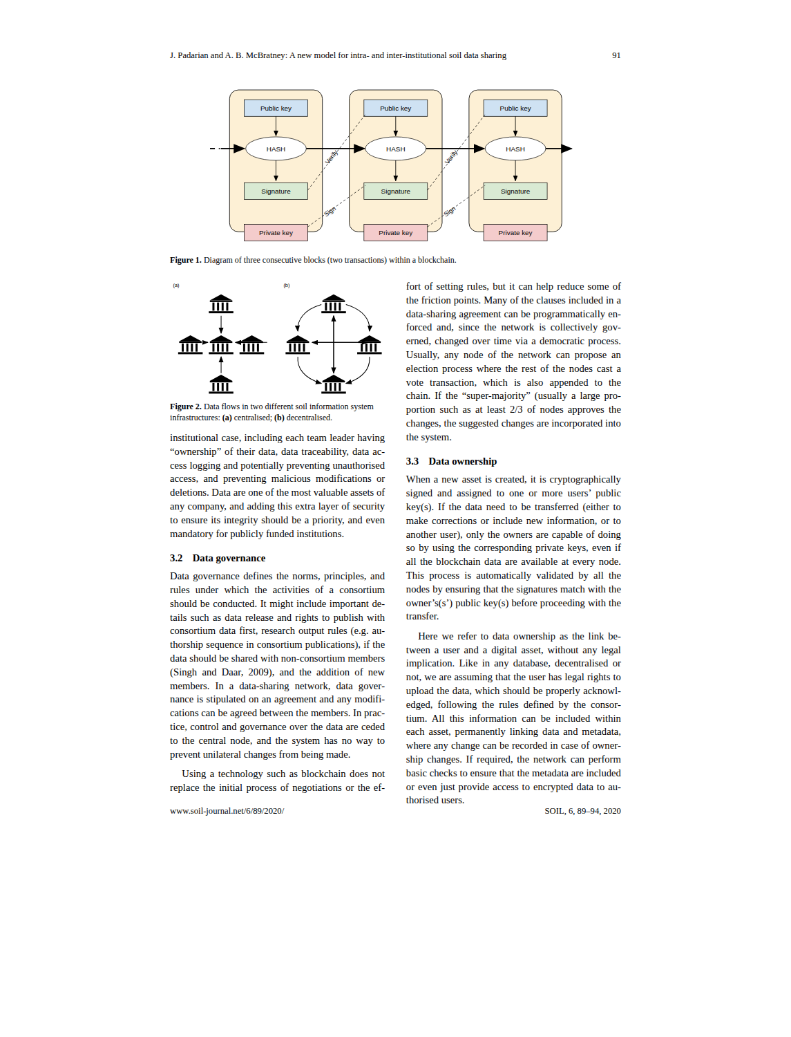J. Padarian and A. B. McBratney: A new model for intra- and inter-institutional soil data sharing 91
Public key Public key Public key HASH HASH HASH Signature Signature Signature Private key Private key Private key Verify Verify Sign Sign
Figure 1. Diagram of three consecutive blocks (two transactions) within a blockchain.
(a) (b)
Figure 2. Data flows in two different soil information system infrastructures: (a) centralised; (b) decentralised.
institutional case, including each team leader having “ownership” of their data, data traceability, data access logging and potentially preventing unauthorised access, and preventing malicious modifications or deletions. Data are one of the most valuable assets of any company, and adding this extra layer of security to ensure its integrity should be a priority, and even mandatory for publicly funded institutions.
3.2 Data governance
Data governance defines the norms, principles, and rules under which the activities of a consortium should be conducted. It might include important details such as data release and rights to publish with consortium data first, research output rules (e.g. authorship sequence in consortium publications), if the data should be shared with non-consortium members (Singh and Daar, 2009), and the addition of new members. In a data-sharing network, data governance is stipulated on an agreement and any modifications can be agreed between the members. In practice, control and governance over the data are ceded to the central node, and the system has no way to prevent unilateral changes from being made.
Using a technology such as blockchain does not replace the initial process of negotiations or the effort of setting rules, but it can help reduce some of the friction points. Many of the clauses included in a data-sharing agreement can be programmatically enforced and, since the network is collectively governed, changed over time via a democratic process. Usually, any node of the network can propose an election process where the rest of the nodes cast a vote transaction, which is also appended to the chain. If the “super-majority” (usually a large proportion such as at least 2/3 of nodes approves the changes, the suggested changes are incorporated into the system.
3.3 Data ownership
When a new asset is created, it is cryptographically signed and assigned to one or more users’ public key(s). If the data need to be transferred (either to make corrections or include new information, or to another user), only the owners are capable of doing so by using the corresponding private keys, even if all the blockchain data are available at every node. This process is automatically validated by all the nodes by ensuring that the signatures match with the owner’s(s’) public key(s) before proceeding with the transfer.
Here we refer to data ownership as the link between a user and a digital asset, without any legal implication. Like in any database, decentralised or not, we are assuming that the user has legal rights to upload the data, which should be properly acknowledged, following the rules defined by the consortium. All this information can be included within each asset, permanently linking data and metadata, where any change can be recorded in case of ownership changes. If required, the network can perform basic checks to ensure that the metadata are included or even just provide access to encrypted data to authorised users.
www.soil-journal.net/6/89/2020/ SOIL, 6, 89–94, 2020